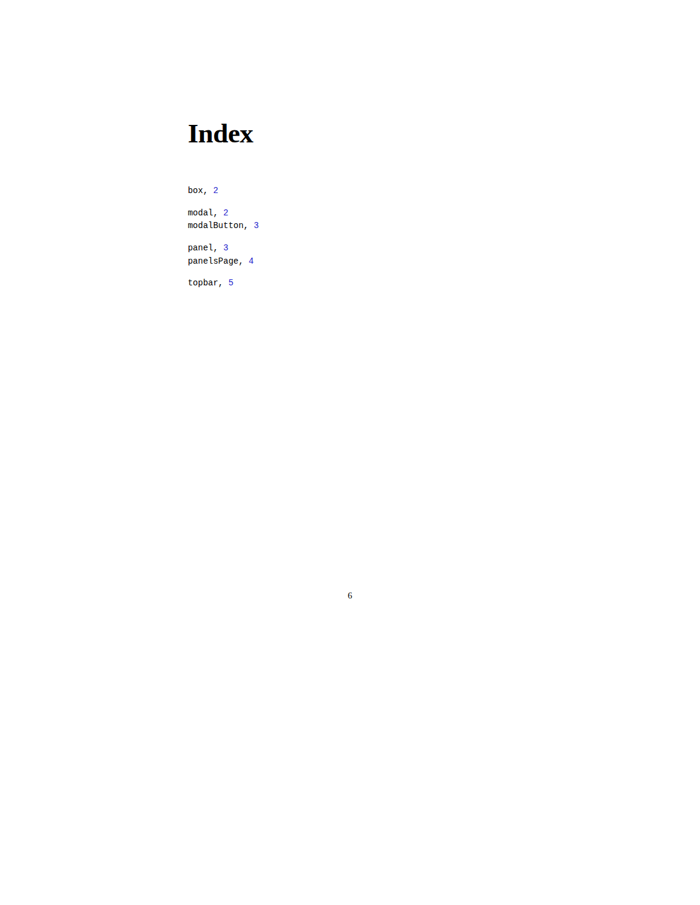Index
box, 2
modal, 2
modalButton, 3
panel, 3
panelsPage, 4
topbar, 5
6